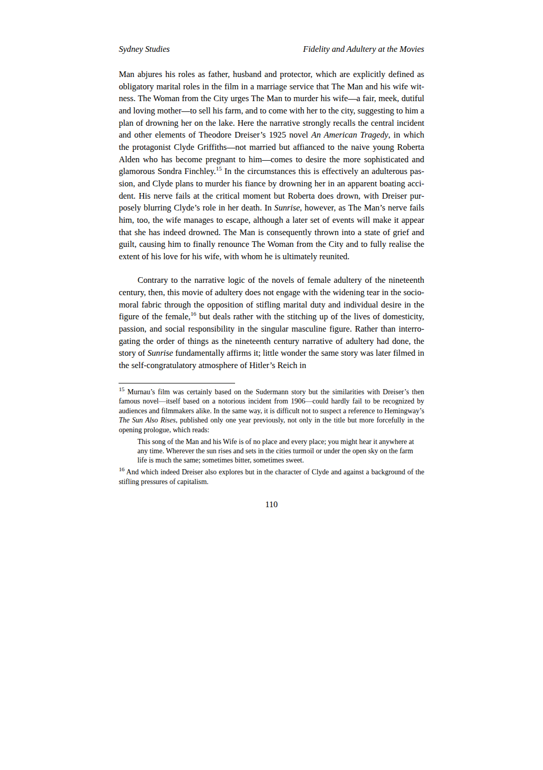Sydney Studies Fidelity and Adultery at the Movies
Man abjures his roles as father, husband and protector, which are explicitly defined as obligatory marital roles in the film in a marriage service that The Man and his wife witness. The Woman from the City urges The Man to murder his wife—a fair, meek, dutiful and loving mother—to sell his farm, and to come with her to the city, suggesting to him a plan of drowning her on the lake. Here the narrative strongly recalls the central incident and other elements of Theodore Dreiser’s 1925 novel An American Tragedy, in which the protagonist Clyde Griffiths—not married but affianced to the naive young Roberta Alden who has become pregnant to him—comes to desire the more sophisticated and glamorous Sondra Finchley.15 In the circumstances this is effectively an adulterous passion, and Clyde plans to murder his fiance by drowning her in an apparent boating accident. His nerve fails at the critical moment but Roberta does drown, with Dreiser purposely blurring Clyde’s role in her death. In Sunrise, however, as The Man’s nerve fails him, too, the wife manages to escape, although a later set of events will make it appear that she has indeed drowned. The Man is consequently thrown into a state of grief and guilt, causing him to finally renounce The Woman from the City and to fully realise the extent of his love for his wife, with whom he is ultimately reunited.
Contrary to the narrative logic of the novels of female adultery of the nineteenth century, then, this movie of adultery does not engage with the widening tear in the socio-moral fabric through the opposition of stifling marital duty and individual desire in the figure of the female,16 but deals rather with the stitching up of the lives of domesticity, passion, and social responsibility in the singular masculine figure. Rather than interrogating the order of things as the nineteenth century narrative of adultery had done, the story of Sunrise fundamentally affirms it; little wonder the same story was later filmed in the self-congratulatory atmosphere of Hitler’s Reich in
15 Murnau’s film was certainly based on the Sudermann story but the similarities with Dreiser’s then famous novel—itself based on a notorious incident from 1906—could hardly fail to be recognized by audiences and filmmakers alike. In the same way, it is difficult not to suspect a reference to Hemingway’s The Sun Also Rises, published only one year previously, not only in the title but more forcefully in the opening prologue, which reads:
This song of the Man and his Wife is of no place and every place; you might hear it anywhere at any time. Wherever the sun rises and sets in the cities turmoil or under the open sky on the farm life is much the same; sometimes bitter, sometimes sweet.
16 And which indeed Dreiser also explores but in the character of Clyde and against a background of the stifling pressures of capitalism.
110